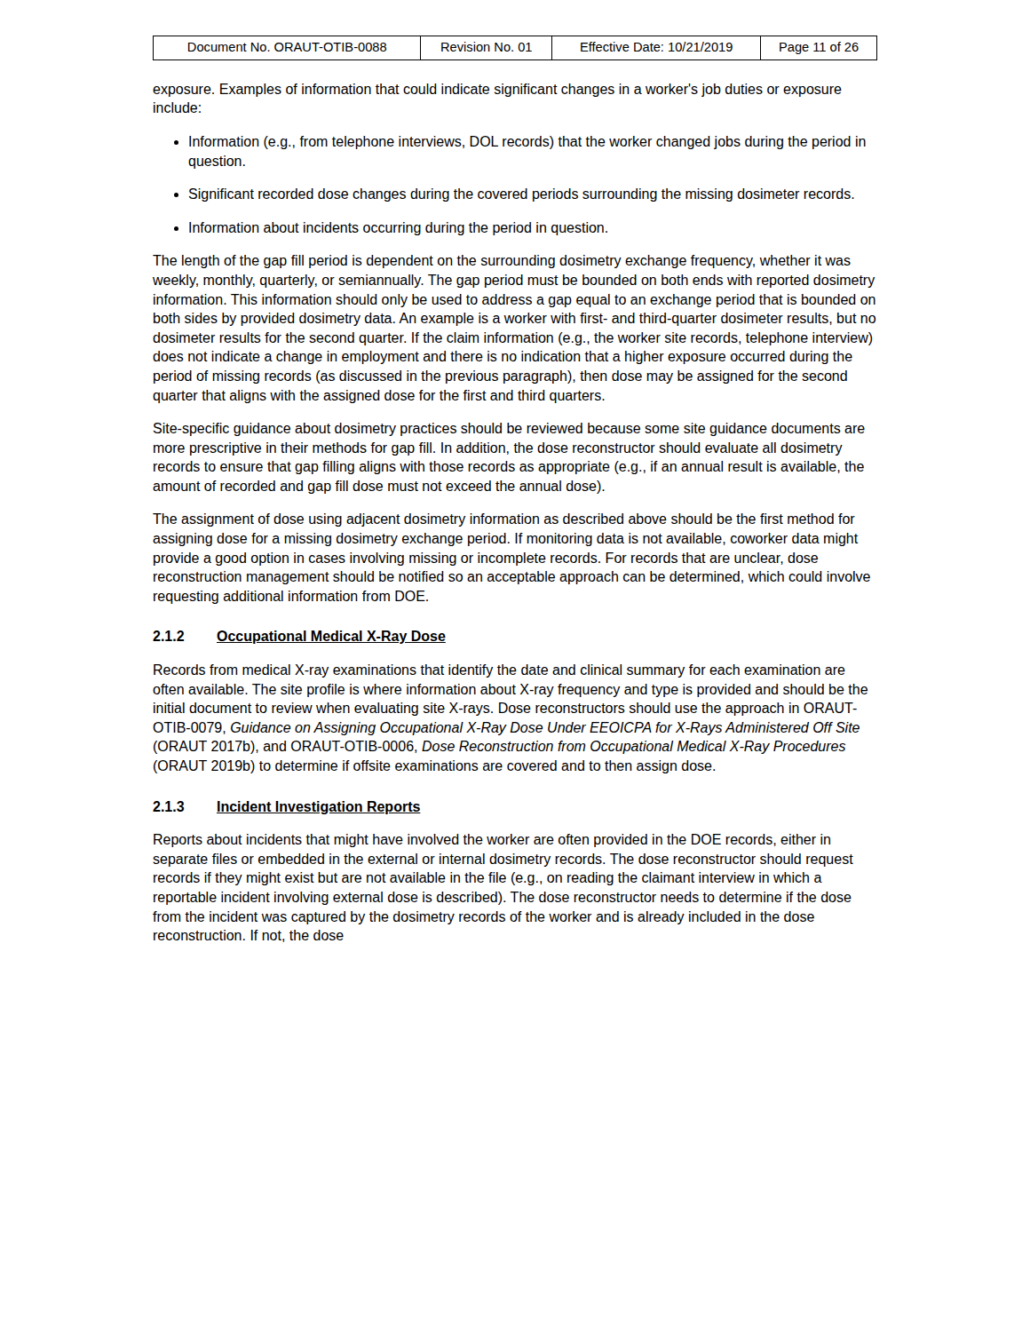| Document No. ORAUT-OTIB-0088 | Revision No. 01 | Effective Date: 10/21/2019 | Page 11 of 26 |
exposure. Examples of information that could indicate significant changes in a worker's job duties or exposure include:
Information (e.g., from telephone interviews, DOL records) that the worker changed jobs during the period in question.
Significant recorded dose changes during the covered periods surrounding the missing dosimeter records.
Information about incidents occurring during the period in question.
The length of the gap fill period is dependent on the surrounding dosimetry exchange frequency, whether it was weekly, monthly, quarterly, or semiannually. The gap period must be bounded on both ends with reported dosimetry information. This information should only be used to address a gap equal to an exchange period that is bounded on both sides by provided dosimetry data. An example is a worker with first- and third-quarter dosimeter results, but no dosimeter results for the second quarter. If the claim information (e.g., the worker site records, telephone interview) does not indicate a change in employment and there is no indication that a higher exposure occurred during the period of missing records (as discussed in the previous paragraph), then dose may be assigned for the second quarter that aligns with the assigned dose for the first and third quarters.
Site-specific guidance about dosimetry practices should be reviewed because some site guidance documents are more prescriptive in their methods for gap fill. In addition, the dose reconstructor should evaluate all dosimetry records to ensure that gap filling aligns with those records as appropriate (e.g., if an annual result is available, the amount of recorded and gap fill dose must not exceed the annual dose).
The assignment of dose using adjacent dosimetry information as described above should be the first method for assigning dose for a missing dosimetry exchange period. If monitoring data is not available, coworker data might provide a good option in cases involving missing or incomplete records. For records that are unclear, dose reconstruction management should be notified so an acceptable approach can be determined, which could involve requesting additional information from DOE.
2.1.2 Occupational Medical X-Ray Dose
Records from medical X-ray examinations that identify the date and clinical summary for each examination are often available. The site profile is where information about X-ray frequency and type is provided and should be the initial document to review when evaluating site X-rays. Dose reconstructors should use the approach in ORAUT-OTIB-0079, Guidance on Assigning Occupational X-Ray Dose Under EEOICPA for X-Rays Administered Off Site (ORAUT 2017b), and ORAUT-OTIB-0006, Dose Reconstruction from Occupational Medical X-Ray Procedures (ORAUT 2019b) to determine if offsite examinations are covered and to then assign dose.
2.1.3 Incident Investigation Reports
Reports about incidents that might have involved the worker are often provided in the DOE records, either in separate files or embedded in the external or internal dosimetry records. The dose reconstructor should request records if they might exist but are not available in the file (e.g., on reading the claimant interview in which a reportable incident involving external dose is described). The dose reconstructor needs to determine if the dose from the incident was captured by the dosimetry records of the worker and is already included in the dose reconstruction. If not, the dose